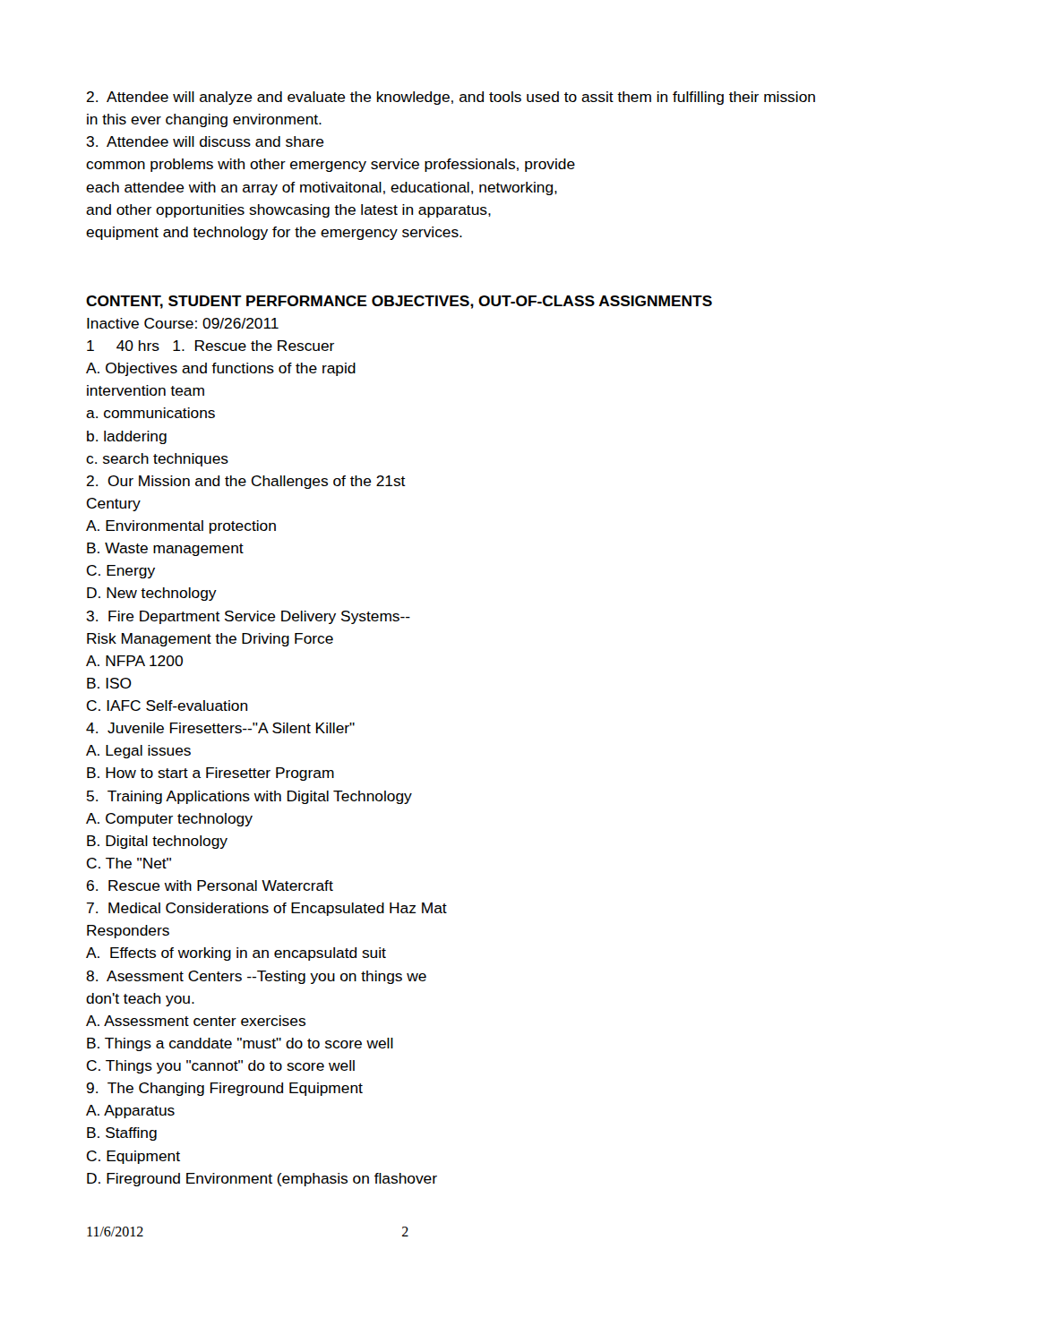2. Attendee will analyze and evaluate the knowledge, and tools used to assit them in fulfilling their mission
in this ever changing environment.
3. Attendee will discuss and share
common problems with other emergency service professionals, provide
each attendee with an array of motivaitonal, educational, networking,
and other opportunities showcasing the latest in apparatus,
equipment and technology for the emergency services.
CONTENT, STUDENT PERFORMANCE OBJECTIVES, OUT-OF-CLASS ASSIGNMENTS
Inactive Course: 09/26/2011
1 40 hrs 1. Rescue the Rescuer
A. Objectives and functions of the rapid
intervention team
a. communications
b. laddering
c. search techniques
2. Our Mission and the Challenges of the 21st
Century
A. Environmental protection
B. Waste management
C. Energy
D. New technology
3. Fire Department Service Delivery Systems--
Risk Management the Driving Force
A. NFPA 1200
B. ISO
C. IAFC Self-evaluation
4. Juvenile Firesetters--"A Silent Killer"
A. Legal issues
B. How to start a Firesetter Program
5. Training Applications with Digital Technology
A. Computer technology
B. Digital technology
C. The "Net"
6. Rescue with Personal Watercraft
7. Medical Considerations of Encapsulated Haz Mat
Responders
A. Effects of working in an encapsulatd suit
8. Asessment Centers --Testing you on things we
don't teach you.
A. Assessment center exercises
B. Things a canddate "must" do to score well
C. Things you "cannot" do to score well
9. The Changing Fireground Equipment
A. Apparatus
B. Staffing
C. Equipment
D. Fireground Environment (emphasis on flashover
11/6/2012 2